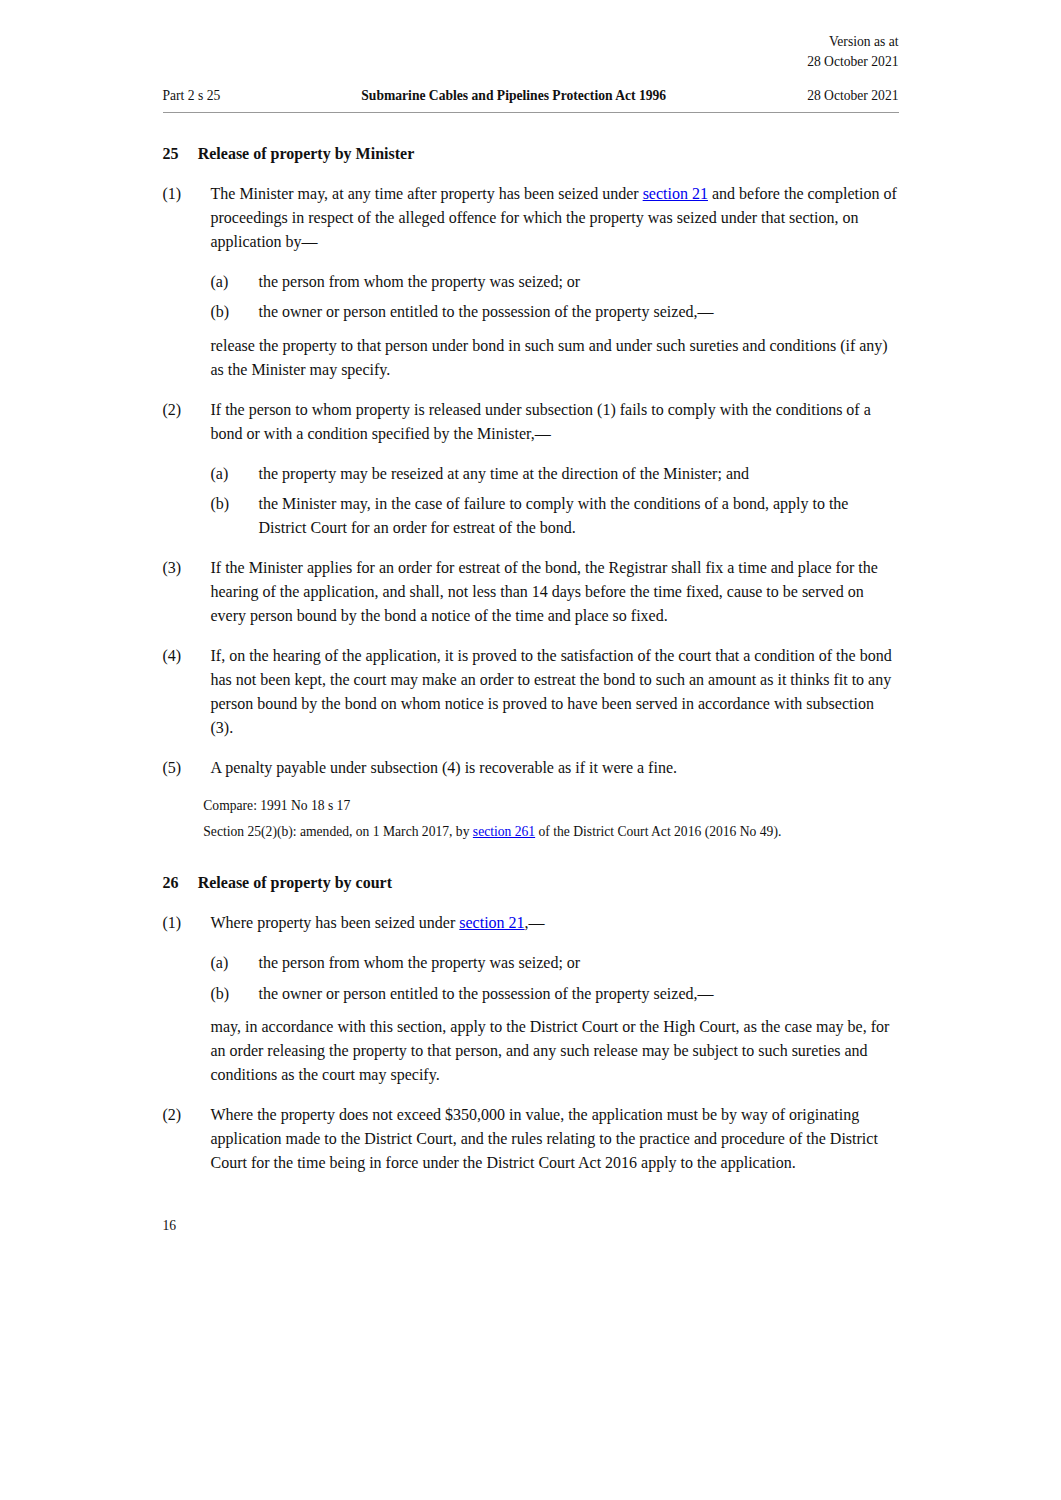Version as at
28 October 2021
Part 2 s 25 Submarine Cables and Pipelines Protection Act 1996 28 October 2021
25 Release of property by Minister
(1)
The Minister may, at any time after property has been seized under section 21 and before the completion of proceedings in respect of the alleged offence for which the property was seized under that section, on application by—
(a) the person from whom the property was seized; or
(b) the owner or person entitled to the possession of the property seized,—
release the property to that person under bond in such sum and under such sureties and conditions (if any) as the Minister may specify.
(2)
If the person to whom property is released under subsection (1) fails to comply with the conditions of a bond or with a condition specified by the Minister,—
(a) the property may be reseized at any time at the direction of the Minister; and
(b) the Minister may, in the case of failure to comply with the conditions of a bond, apply to the District Court for an order for estreat of the bond.
(3)
If the Minister applies for an order for estreat of the bond, the Registrar shall fix a time and place for the hearing of the application, and shall, not less than 14 days before the time fixed, cause to be served on every person bound by the bond a notice of the time and place so fixed.
(4)
If, on the hearing of the application, it is proved to the satisfaction of the court that a condition of the bond has not been kept, the court may make an order to estreat the bond to such an amount as it thinks fit to any person bound by the bond on whom notice is proved to have been served in accordance with subsection (3).
(5)
A penalty payable under subsection (4) is recoverable as if it were a fine.
Compare: 1991 No 18 s 17
Section 25(2)(b): amended, on 1 March 2017, by section 261 of the District Court Act 2016 (2016 No 49).
26 Release of property by court
(1)
Where property has been seized under section 21,—
(a) the person from whom the property was seized; or
(b) the owner or person entitled to the possession of the property seized,—
may, in accordance with this section, apply to the District Court or the High Court, as the case may be, for an order releasing the property to that person, and any such release may be subject to such sureties and conditions as the court may specify.
(2)
Where the property does not exceed $350,000 in value, the application must be by way of originating application made to the District Court, and the rules relating to the practice and procedure of the District Court for the time being in force under the District Court Act 2016 apply to the application.
Page 16